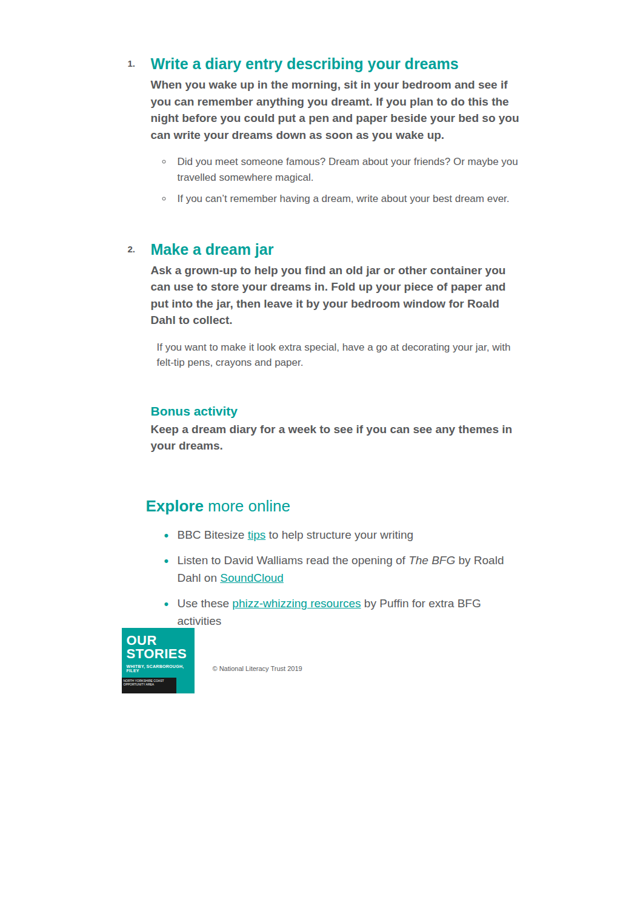Write a diary entry describing your dreams
When you wake up in the morning, sit in your bedroom and see if you can remember anything you dreamt. If you plan to do this the night before you could put a pen and paper beside your bed so you can write your dreams down as soon as you wake up.
Did you meet someone famous? Dream about your friends? Or maybe you travelled somewhere magical.
If you can’t remember having a dream, write about your best dream ever.
Make a dream jar
Ask a grown-up to help you find an old jar or other container you can use to store your dreams in. Fold up your piece of paper and put into the jar, then leave it by your bedroom window for Roald Dahl to collect.
If you want to make it look extra special, have a go at decorating your jar, with felt-tip pens, crayons and paper.
Bonus activity
Keep a dream diary for a week to see if you can see any themes in your dreams.
Explore more online
BBC Bitesize tips to help structure your writing
Listen to David Walliams read the opening of The BFG by Roald Dahl on SoundCloud
Use these phizz-whizzing resources by Puffin for extra BFG activities
OUR
STORIESWHITBY, SCARBOROUGH, FILEY
NORTH YORKSHIRE COAST
OPPORTUNITY AREA
© National Literacy Trust 2019